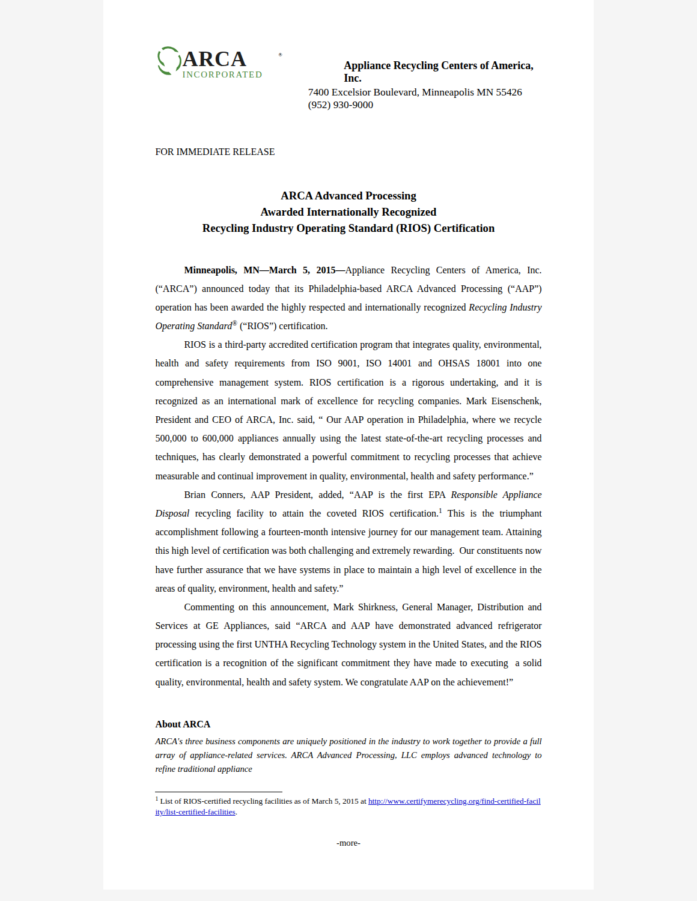ARCA ® INCORPORATED
Appliance Recycling Centers of America, Inc.
7400 Excelsior Boulevard, Minneapolis MN 55426 (952) 930-9000
FOR IMMEDIATE RELEASE
ARCA Advanced Processing
Awarded Internationally Recognized
Recycling Industry Operating Standard (RIOS) Certification
Minneapolis, MN—March 5, 2015—Appliance Recycling Centers of America, Inc. (“ARCA”) announced today that its Philadelphia-based ARCA Advanced Processing (“AAP”) operation has been awarded the highly respected and internationally recognized Recycling Industry Operating Standard® (“RIOS”) certification.
RIOS is a third-party accredited certification program that integrates quality, environmental, health and safety requirements from ISO 9001, ISO 14001 and OHSAS 18001 into one comprehensive management system. RIOS certification is a rigorous undertaking, and it is recognized as an international mark of excellence for recycling companies. Mark Eisenschenk, President and CEO of ARCA, Inc. said, “ Our AAP operation in Philadelphia, where we recycle 500,000 to 600,000 appliances annually using the latest state-of-the-art recycling processes and techniques, has clearly demonstrated a powerful commitment to recycling processes that achieve measurable and continual improvement in quality, environmental, health and safety performance.”
Brian Conners, AAP President, added, “AAP is the first EPA Responsible Appliance Disposal recycling facility to attain the coveted RIOS certification.1 This is the triumphant accomplishment following a fourteen-month intensive journey for our management team. Attaining this high level of certification was both challenging and extremely rewarding. Our constituents now have further assurance that we have systems in place to maintain a high level of excellence in the areas of quality, environment, health and safety.”
Commenting on this announcement, Mark Shirkness, General Manager, Distribution and Services at GE Appliances, said “ARCA and AAP have demonstrated advanced refrigerator processing using the first UNTHA Recycling Technology system in the United States, and the RIOS certification is a recognition of the significant commitment they have made to executing a solid quality, environmental, health and safety system. We congratulate AAP on the achievement!”
About ARCA
ARCA's three business components are uniquely positioned in the industry to work together to provide a full array of appliance-related services. ARCA Advanced Processing, LLC employs advanced technology to refine traditional appliance
1 List of RIOS-certified recycling facilities as of March 5, 2015 at http://www.certifymerecycling.org/find-certified-facility/list-certified-facilities.
-more-